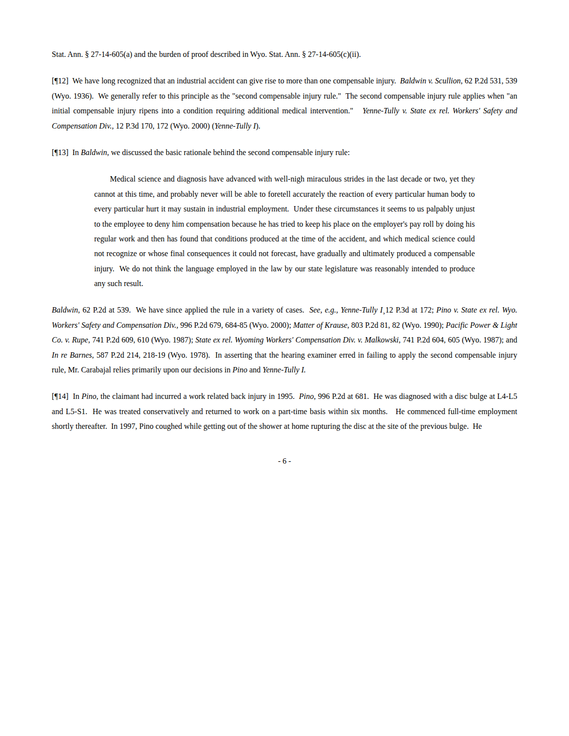Stat. Ann. § 27-14-605(a) and the burden of proof described in Wyo. Stat. Ann. § 27-14-605(c)(ii).
[¶12] We have long recognized that an industrial accident can give rise to more than one compensable injury. Baldwin v. Scullion, 62 P.2d 531, 539 (Wyo. 1936). We generally refer to this principle as the "second compensable injury rule." The second compensable injury rule applies when "an initial compensable injury ripens into a condition requiring additional medical intervention." Yenne-Tully v. State ex rel. Workers' Safety and Compensation Div., 12 P.3d 170, 172 (Wyo. 2000) (Yenne-Tully I).
[¶13] In Baldwin, we discussed the basic rationale behind the second compensable injury rule:
Medical science and diagnosis have advanced with well-nigh miraculous strides in the last decade or two, yet they cannot at this time, and probably never will be able to foretell accurately the reaction of every particular human body to every particular hurt it may sustain in industrial employment. Under these circumstances it seems to us palpably unjust to the employee to deny him compensation because he has tried to keep his place on the employer's pay roll by doing his regular work and then has found that conditions produced at the time of the accident, and which medical science could not recognize or whose final consequences it could not forecast, have gradually and ultimately produced a compensable injury. We do not think the language employed in the law by our state legislature was reasonably intended to produce any such result.
Baldwin, 62 P.2d at 539. We have since applied the rule in a variety of cases. See, e.g., Yenne-Tully I¸12 P.3d at 172; Pino v. State ex rel. Wyo. Workers' Safety and Compensation Div., 996 P.2d 679, 684-85 (Wyo. 2000); Matter of Krause, 803 P.2d 81, 82 (Wyo. 1990); Pacific Power & Light Co. v. Rupe, 741 P.2d 609, 610 (Wyo. 1987); State ex rel. Wyoming Workers' Compensation Div. v. Malkowski, 741 P.2d 604, 605 (Wyo. 1987); and In re Barnes, 587 P.2d 214, 218-19 (Wyo. 1978). In asserting that the hearing examiner erred in failing to apply the second compensable injury rule, Mr. Carabajal relies primarily upon our decisions in Pino and Yenne-Tully I.
[¶14] In Pino, the claimant had incurred a work related back injury in 1995. Pino, 996 P.2d at 681. He was diagnosed with a disc bulge at L4-L5 and L5-S1. He was treated conservatively and returned to work on a part-time basis within six months. He commenced full-time employment shortly thereafter. In 1997, Pino coughed while getting out of the shower at home rupturing the disc at the site of the previous bulge. He
- 6 -